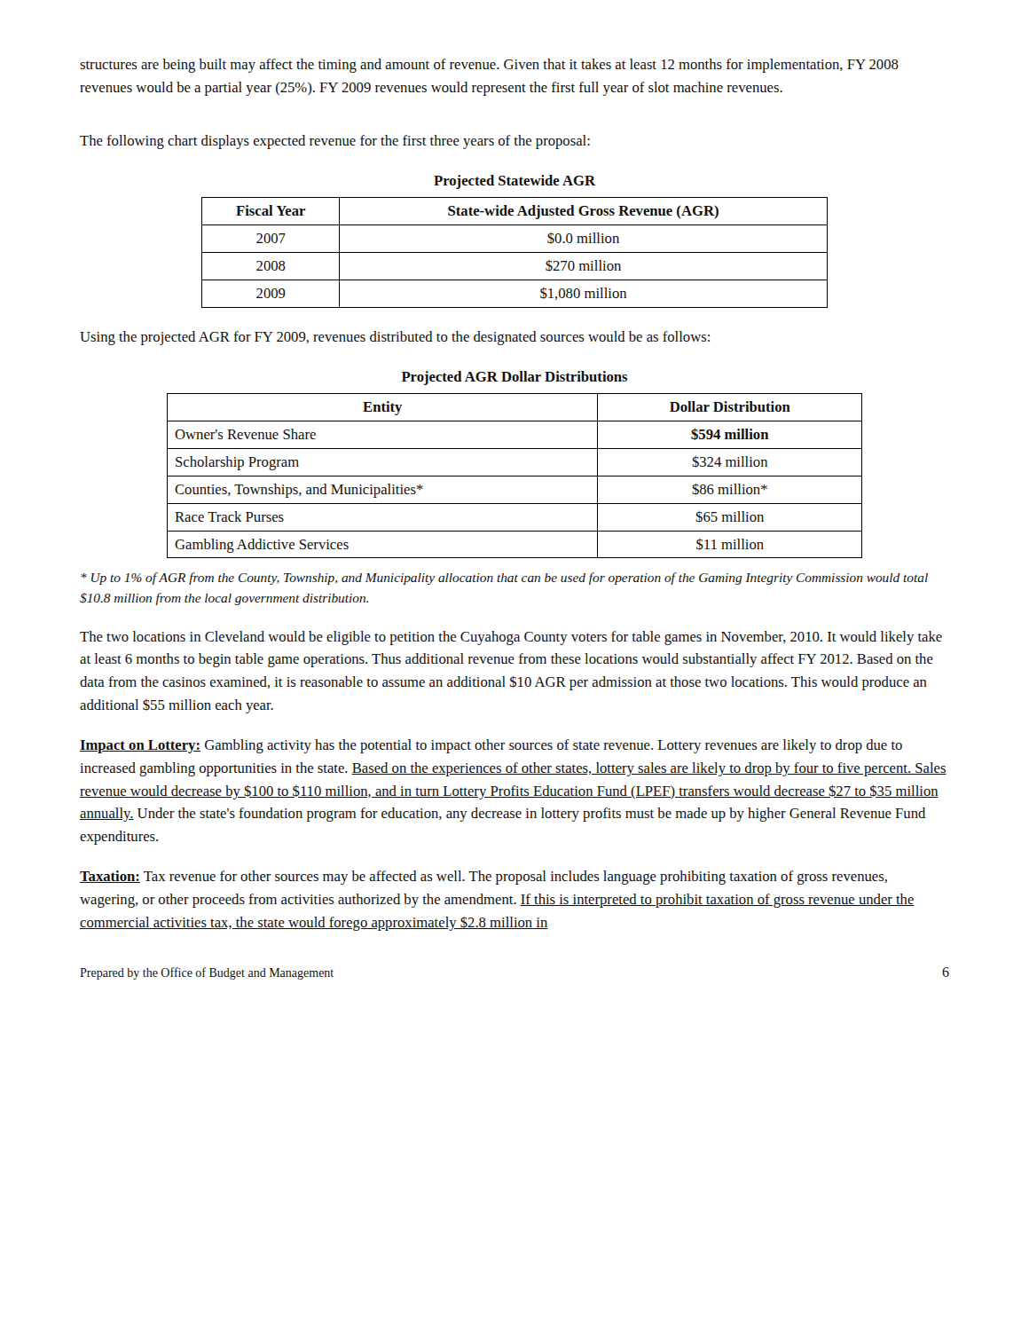structures are being built may affect the timing and amount of revenue. Given that it takes at least 12 months for implementation, FY 2008 revenues would be a partial year (25%). FY 2009 revenues would represent the first full year of slot machine revenues.
The following chart displays expected revenue for the first three years of the proposal:
Projected Statewide AGR
| Fiscal Year | State-wide Adjusted Gross Revenue (AGR) |
| --- | --- |
| 2007 | $0.0 million |
| 2008 | $270 million |
| 2009 | $1,080 million |
Using the projected AGR for FY 2009, revenues distributed to the designated sources would be as follows:
Projected AGR Dollar Distributions
| Entity | Dollar Distribution |
| --- | --- |
| Owner's Revenue Share | $594 million |
| Scholarship Program | $324 million |
| Counties, Townships, and Municipalities* | $86 million* |
| Race Track Purses | $65 million |
| Gambling Addictive Services | $11 million |
* Up to 1% of AGR from the County, Township, and Municipality allocation that can be used for operation of the Gaming Integrity Commission would total $10.8 million from the local government distribution.
The two locations in Cleveland would be eligible to petition the Cuyahoga County voters for table games in November, 2010. It would likely take at least 6 months to begin table game operations. Thus additional revenue from these locations would substantially affect FY 2012. Based on the data from the casinos examined, it is reasonable to assume an additional $10 AGR per admission at those two locations. This would produce an additional $55 million each year.
Impact on Lottery: Gambling activity has the potential to impact other sources of state revenue. Lottery revenues are likely to drop due to increased gambling opportunities in the state. Based on the experiences of other states, lottery sales are likely to drop by four to five percent. Sales revenue would decrease by $100 to $110 million, and in turn Lottery Profits Education Fund (LPEF) transfers would decrease $27 to $35 million annually. Under the state's foundation program for education, any decrease in lottery profits must be made up by higher General Revenue Fund expenditures.
Taxation: Tax revenue for other sources may be affected as well. The proposal includes language prohibiting taxation of gross revenues, wagering, or other proceeds from activities authorized by the amendment. If this is interpreted to prohibit taxation of gross revenue under the commercial activities tax, the state would forego approximately $2.8 million in
Prepared by the Office of Budget and Management 6